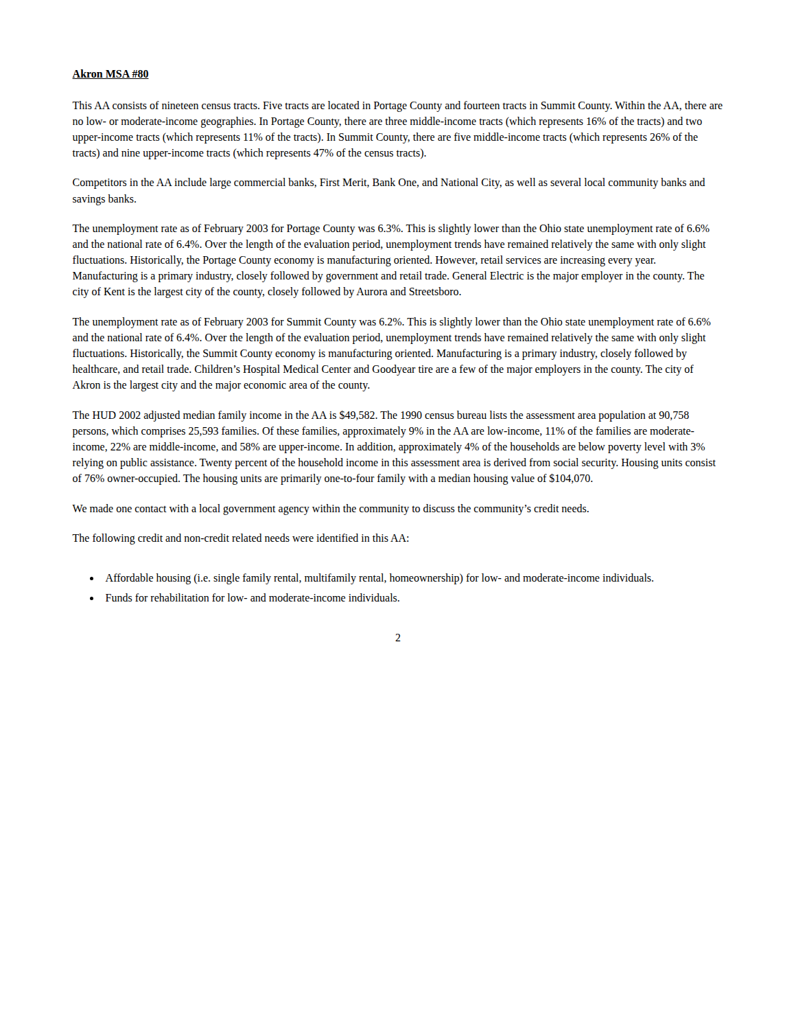Akron MSA #80
This AA consists of nineteen census tracts. Five tracts are located in Portage County and fourteen tracts in Summit County. Within the AA, there are no low- or moderate-income geographies. In Portage County, there are three middle-income tracts (which represents 16% of the tracts) and two upper-income tracts (which represents 11% of the tracts). In Summit County, there are five middle-income tracts (which represents 26% of the tracts) and nine upper-income tracts (which represents 47% of the census tracts).
Competitors in the AA include large commercial banks, First Merit, Bank One, and National City, as well as several local community banks and savings banks.
The unemployment rate as of February 2003 for Portage County was 6.3%. This is slightly lower than the Ohio state unemployment rate of 6.6% and the national rate of 6.4%. Over the length of the evaluation period, unemployment trends have remained relatively the same with only slight fluctuations. Historically, the Portage County economy is manufacturing oriented. However, retail services are increasing every year. Manufacturing is a primary industry, closely followed by government and retail trade. General Electric is the major employer in the county. The city of Kent is the largest city of the county, closely followed by Aurora and Streetsboro.
The unemployment rate as of February 2003 for Summit County was 6.2%. This is slightly lower than the Ohio state unemployment rate of 6.6% and the national rate of 6.4%. Over the length of the evaluation period, unemployment trends have remained relatively the same with only slight fluctuations. Historically, the Summit County economy is manufacturing oriented. Manufacturing is a primary industry, closely followed by healthcare, and retail trade. Children’s Hospital Medical Center and Goodyear tire are a few of the major employers in the county. The city of Akron is the largest city and the major economic area of the county.
The HUD 2002 adjusted median family income in the AA is $49,582. The 1990 census bureau lists the assessment area population at 90,758 persons, which comprises 25,593 families. Of these families, approximately 9% in the AA are low-income, 11% of the families are moderate-income, 22% are middle-income, and 58% are upper-income. In addition, approximately 4% of the households are below poverty level with 3% relying on public assistance. Twenty percent of the household income in this assessment area is derived from social security. Housing units consist of 76% owner-occupied. The housing units are primarily one-to-four family with a median housing value of $104,070.
We made one contact with a local government agency within the community to discuss the community’s credit needs.
The following credit and non-credit related needs were identified in this AA:
Affordable housing (i.e. single family rental, multifamily rental, homeownership) for low- and moderate-income individuals.
Funds for rehabilitation for low- and moderate-income individuals.
2